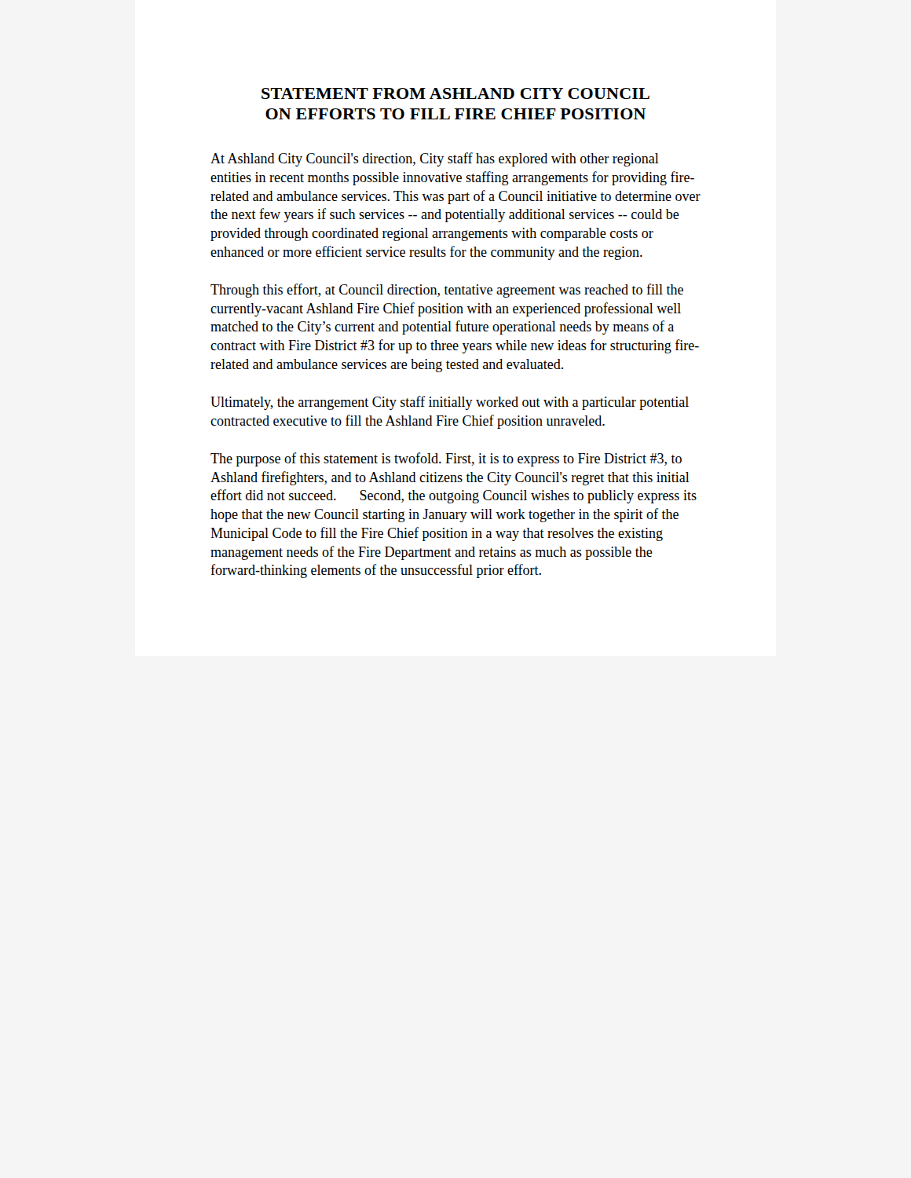STATEMENT FROM ASHLAND CITY COUNCIL
ON EFFORTS TO FILL FIRE CHIEF POSITION
At Ashland City Council's direction, City staff has explored with other regional entities in recent months possible innovative staffing arrangements for providing fire-related and ambulance services. This was part of a Council initiative to determine over the next few years if such services -- and potentially additional services -- could be provided through coordinated regional arrangements with comparable costs or enhanced or more efficient service results for the community and the region.
Through this effort, at Council direction, tentative agreement was reached to fill the currently-vacant Ashland Fire Chief position with an experienced professional well matched to the City’s current and potential future operational needs by means of a contract with Fire District #3 for up to three years while new ideas for structuring fire-related and ambulance services are being tested and evaluated.
Ultimately, the arrangement City staff initially worked out with a particular potential contracted executive to fill the Ashland Fire Chief position unraveled.
The purpose of this statement is twofold. First, it is to express to Fire District #3, to Ashland firefighters, and to Ashland citizens the City Council's regret that this initial effort did not succeed. Second, the outgoing Council wishes to publicly express its hope that the new Council starting in January will work together in the spirit of the Municipal Code to fill the Fire Chief position in a way that resolves the existing management needs of the Fire Department and retains as much as possible the forward-thinking elements of the unsuccessful prior effort.